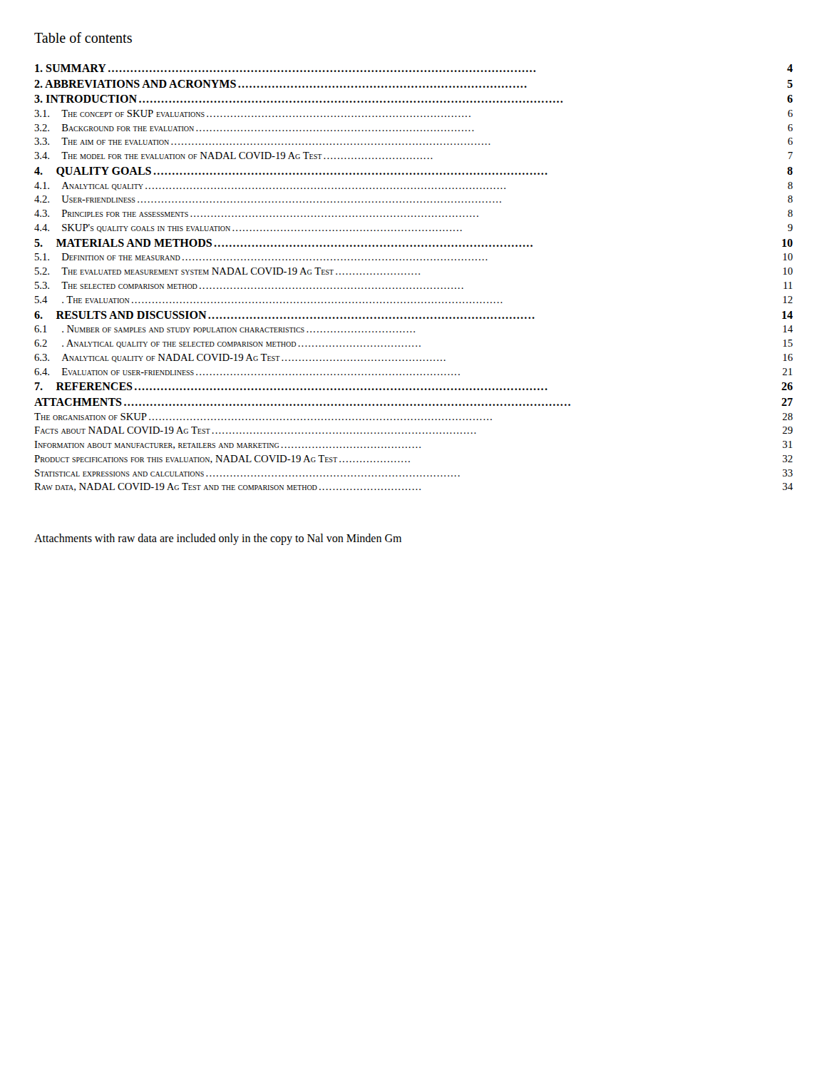Table of contents
1. SUMMARY .................................................................................................................. 4
2. ABBREVIATIONS AND ACRONYMS ............................................................................. 5
3. INTRODUCTION ................................................................................................................. 6
3.1. The concept of SKUP evaluations ............................................................................. 6
3.2. Background for the evaluation ................................................................................. 6
3.3. The aim of the evaluation ............................................................................................. 6
3.4. The model for the evaluation of NADAL COVID-19 Ag Test ................................ 7
4. QUALITY GOALS ......................................................................................................... 8
4.1. Analytical quality ......................................................................................................... 8
4.2. User-friendliness .......................................................................................................... 8
4.3. Principles for the assessments .................................................................................... 8
4.4. SKUP's quality goals in this evaluation ................................................................... 9
5. MATERIALS AND METHODS ..................................................................................... 10
5.1. Definition of the measurand ......................................................................................... 10
5.2. The evaluated measurement system NADAL COVID-19 Ag Test ......................... 10
5.3. The selected comparison method ............................................................................. 11
5.4. The evaluation ............................................................................................................ 12
6. RESULTS AND DISCUSSION ....................................................................................... 14
6.1. Number of samples and study population characteristics ................................ 14
6.2. Analytical quality of the selected comparison method .................................... 15
6.3. Analytical quality of NADAL COVID-19 Ag Test ................................................ 16
6.4. Evaluation of user-friendliness ............................................................................. 21
7. REFERENCES .............................................................................................................. 26
ATTACHMENTS ....................................................................................................................... 27
The organisation of SKUP .................................................................................................... 28
Facts about NADAL COVID-19 Ag Test ............................................................................. 29
Information about manufacturer, retailers and marketing ......................................... 31
Product specifications for this evaluation, NADAL COVID-19 Ag Test ..................... 32
Statistical expressions and calculations .......................................................................... 33
Raw data, NADAL COVID-19 Ag Test and the comparison method .............................. 34
Attachments with raw data are included only in the copy to Nal von Minden Gm